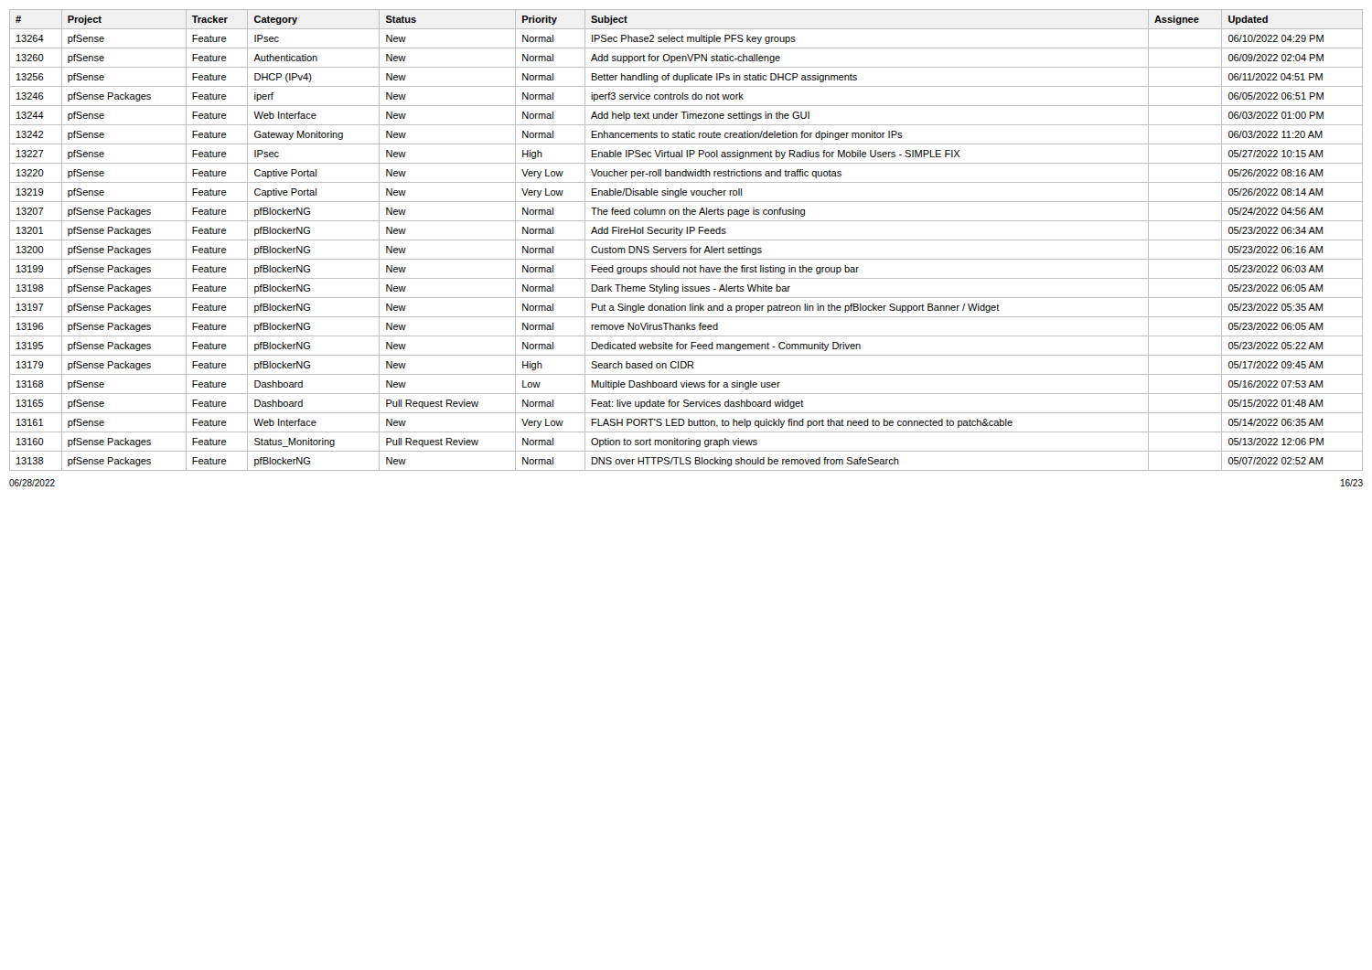| # | Project | Tracker | Category | Status | Priority | Subject | Assignee | Updated |
| --- | --- | --- | --- | --- | --- | --- | --- | --- |
| 13264 | pfSense | Feature | IPsec | New | Normal | IPSec Phase2 select multiple PFS key groups | | 06/10/2022 04:29 PM |
| 13260 | pfSense | Feature | Authentication | New | Normal | Add support for OpenVPN static-challenge | | 06/09/2022 02:04 PM |
| 13256 | pfSense | Feature | DHCP (IPv4) | New | Normal | Better handling of duplicate IPs in static DHCP assignments | | 06/11/2022 04:51 PM |
| 13246 | pfSense Packages | Feature | iperf | New | Normal | iperf3 service controls do not work | | 06/05/2022 06:51 PM |
| 13244 | pfSense | Feature | Web Interface | New | Normal | Add help text under Timezone settings in the GUI | | 06/03/2022 01:00 PM |
| 13242 | pfSense | Feature | Gateway Monitoring | New | Normal | Enhancements to static route creation/deletion for dpinger monitor IPs | | 06/03/2022 11:20 AM |
| 13227 | pfSense | Feature | IPsec | New | High | Enable IPSec Virtual IP Pool assignment by Radius for Mobile Users - SIMPLE FIX | | 05/27/2022 10:15 AM |
| 13220 | pfSense | Feature | Captive Portal | New | Very Low | Voucher per-roll bandwidth restrictions and traffic quotas | | 05/26/2022 08:16 AM |
| 13219 | pfSense | Feature | Captive Portal | New | Very Low | Enable/Disable single voucher roll | | 05/26/2022 08:14 AM |
| 13207 | pfSense Packages | Feature | pfBlockerNG | New | Normal | The feed column on the Alerts page is confusing | | 05/24/2022 04:56 AM |
| 13201 | pfSense Packages | Feature | pfBlockerNG | New | Normal | Add FireHol Security IP Feeds | | 05/23/2022 06:34 AM |
| 13200 | pfSense Packages | Feature | pfBlockerNG | New | Normal | Custom DNS Servers for Alert settings | | 05/23/2022 06:16 AM |
| 13199 | pfSense Packages | Feature | pfBlockerNG | New | Normal | Feed groups should not have the first listing in the group bar | | 05/23/2022 06:03 AM |
| 13198 | pfSense Packages | Feature | pfBlockerNG | New | Normal | Dark Theme Styling issues - Alerts White bar | | 05/23/2022 06:05 AM |
| 13197 | pfSense Packages | Feature | pfBlockerNG | New | Normal | Put a Single donation link and a proper patreon lin in the pfBlocker Support Banner / Widget | | 05/23/2022 05:35 AM |
| 13196 | pfSense Packages | Feature | pfBlockerNG | New | Normal | remove NoVirusThanks feed | | 05/23/2022 06:05 AM |
| 13195 | pfSense Packages | Feature | pfBlockerNG | New | Normal | Dedicated website for Feed mangement - Community Driven | | 05/23/2022 05:22 AM |
| 13179 | pfSense Packages | Feature | pfBlockerNG | New | High | Search based on CIDR | | 05/17/2022 09:45 AM |
| 13168 | pfSense | Feature | Dashboard | New | Low | Multiple Dashboard views for a single user | | 05/16/2022 07:53 AM |
| 13165 | pfSense | Feature | Dashboard | Pull Request Review | Normal | Feat: live update for Services dashboard widget | | 05/15/2022 01:48 AM |
| 13161 | pfSense | Feature | Web Interface | New | Very Low | FLASH PORT'S LED button, to help quickly find port that need to be connected to patch&cable | | 05/14/2022 06:35 AM |
| 13160 | pfSense Packages | Feature | Status_Monitoring | Pull Request Review | Normal | Option to sort monitoring graph views | | 05/13/2022 12:06 PM |
| 13138 | pfSense Packages | Feature | pfBlockerNG | New | Normal | DNS over HTTPS/TLS Blocking should be removed from SafeSearch | | 05/07/2022 02:52 AM |
06/28/2022 16/23